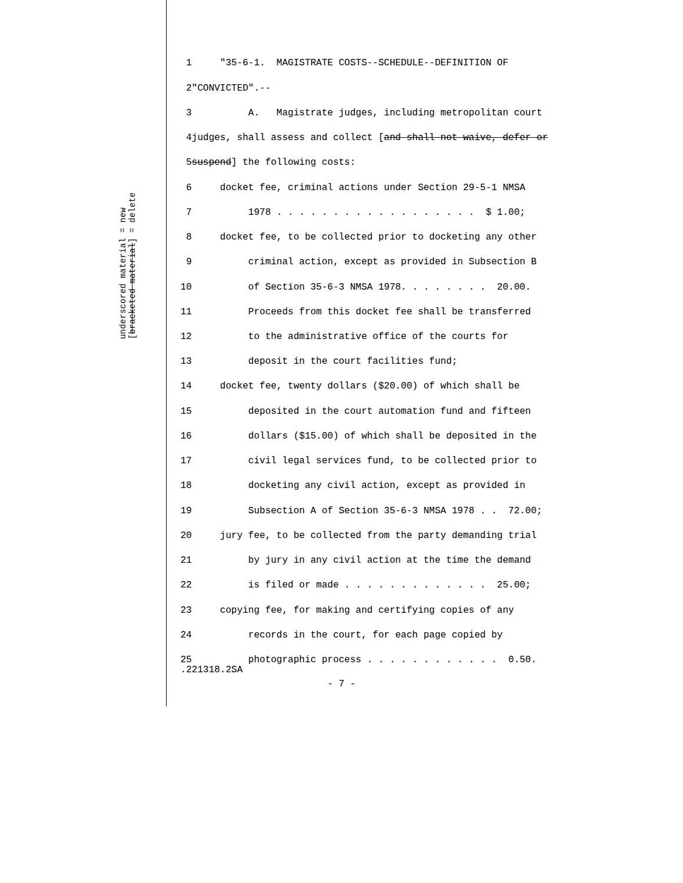underscored material = new
[bracketed material] = delete
| 1 | "35-6-1. MAGISTRATE COSTS--SCHEDULE--DEFINITION OF |
| 2 | "CONVICTED".-- |
| 3 | A. Magistrate judges, including metropolitan court |
| 4 | judges, shall assess and collect [ and shall not waive, defer or |
| 5 | suspend ] the following costs: |
| 6 | docket fee, criminal actions under Section 29-5-1 NMSA |
| 7 | 1978 . . . . . . . . . . . . . . . . . . $ 1.00; |
| 8 | docket fee, to be collected prior to docketing any other |
| 9 | criminal action, except as provided in Subsection B |
| 10 | of Section 35-6-3 NMSA 1978. . . . . . . . 20.00. |
| 11 | Proceeds from this docket fee shall be transferred |
| 12 | to the administrative office of the courts for |
| 13 | deposit in the court facilities fund; |
| 14 | docket fee, twenty dollars ($20.00) of which shall be |
| 15 | deposited in the court automation fund and fifteen |
| 16 | dollars ($15.00) of which shall be deposited in the |
| 17 | civil legal services fund, to be collected prior to |
| 18 | docketing any civil action, except as provided in |
| 19 | Subsection A of Section 35-6-3 NMSA 1978 . . 72.00; |
| 20 | jury fee, to be collected from the party demanding trial |
| 21 | by jury in any civil action at the time the demand |
| 22 | is filed or made . . . . . . . . . . . . . 25.00; |
| 23 | copying fee, for making and certifying copies of any |
| 24 | records in the court, for each page copied by |
| 25 | photographic process . . . . . . . . . . . . 0.50. |
.221318.2SA
- 7 -